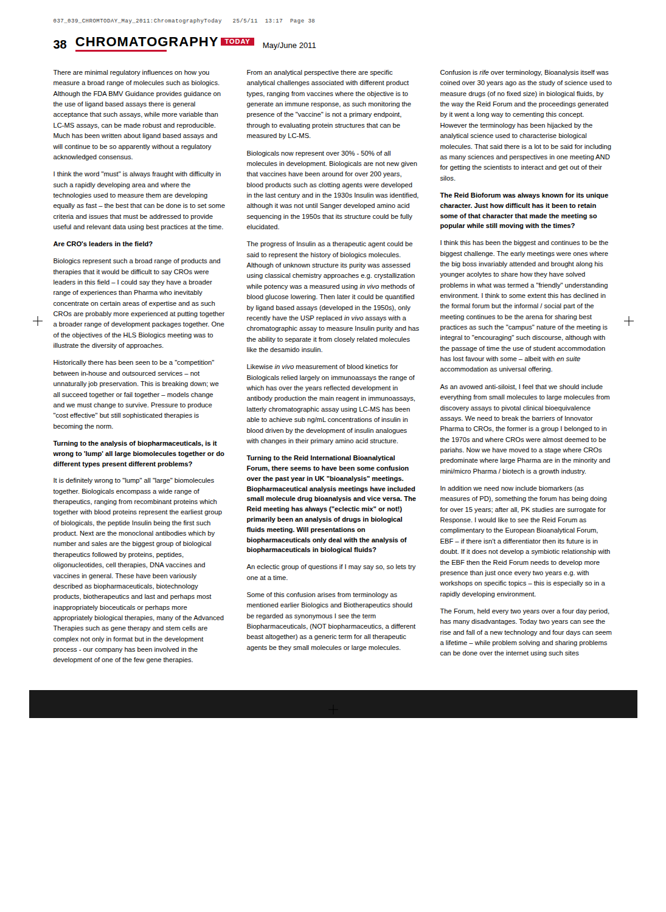037_039_CHROMTODAY_May_2011:ChromatographyToday 25/5/11 13:17 Page 38
38
CHROMATOGRAPHY TODAY
May/June 2011
There are minimal regulatory influences on how you measure a broad range of molecules such as biologics. Although the FDA BMV Guidance provides guidance on the use of ligand based assays there is general acceptance that such assays, while more variable than LC-MS assays, can be made robust and reproducible. Much has been written about ligand based assays and will continue to be so apparently without a regulatory acknowledged consensus.
I think the word "must" is always fraught with difficulty in such a rapidly developing area and where the technologies used to measure them are developing equally as fast – the best that can be done is to set some criteria and issues that must be addressed to provide useful and relevant data using best practices at the time.
Are CRO's leaders in the field?
Biologics represent such a broad range of products and therapies that it would be difficult to say CROs were leaders in this field – I could say they have a broader range of experiences than Pharma who inevitably concentrate on certain areas of expertise and as such CROs are probably more experienced at putting together a broader range of development packages together. One of the objectives of the HLS Biologics meeting was to illustrate the diversity of approaches.
Historically there has been seen to be a "competition" between in-house and outsourced services – not unnaturally job preservation. This is breaking down; we all succeed together or fail together – models change and we must change to survive. Pressure to produce "cost effective" but still sophisticated therapies is becoming the norm.
Turning to the analysis of biopharmaceuticals, is it wrong to 'lump' all large biomolecules together or do different types present different problems?
It is definitely wrong to "lump" all "large" biomolecules together. Biologicals encompass a wide range of therapeutics, ranging from recombinant proteins which together with blood proteins represent the earliest group of biologicals, the peptide Insulin being the first such product. Next are the monoclonal antibodies which by number and sales are the biggest group of biological therapeutics followed by proteins, peptides, oligonucleotides, cell therapies, DNA vaccines and vaccines in general. These have been variously described as biopharmaceuticals, biotechnology products, biotherapeutics and last and perhaps most inappropriately bioceuticals or perhaps more appropriately biological therapies, many of the Advanced Therapies such as gene therapy and stem cells are complex not only in format but in the development process - our company has been involved in the development of one of the few gene therapies.
From an analytical perspective there are specific analytical challenges associated with different product types, ranging from vaccines where the objective is to generate an immune response, as such monitoring the presence of the "vaccine" is not a primary endpoint, through to evaluating protein structures that can be measured by LC-MS.
Biologicals now represent over 30% - 50% of all molecules in development. Biologicals are not new given that vaccines have been around for over 200 years, blood products such as clotting agents were developed in the last century and in the 1930s Insulin was identified, although it was not until Sanger developed amino acid sequencing in the 1950s that its structure could be fully elucidated.
The progress of Insulin as a therapeutic agent could be said to represent the history of biologics molecules. Although of unknown structure its purity was assessed using classical chemistry approaches e.g. crystallization while potency was a measured using in vivo methods of blood glucose lowering. Then later it could be quantified by ligand based assays (developed in the 1950s), only recently have the USP replaced in vivo assays with a chromatographic assay to measure Insulin purity and has the ability to separate it from closely related molecules like the desamido insulin.
Likewise in vivo measurement of blood kinetics for Biologicals relied largely on immunoassays the range of which has over the years reflected development in antibody production the main reagent in immunoassays, latterly chromatographic assay using LC-MS has been able to achieve sub ng/mL concentrations of insulin in blood driven by the development of insulin analogues with changes in their primary amino acid structure.
Turning to the Reid International Bioanalytical Forum, there seems to have been some confusion over the past year in UK "bioanalysis" meetings. Biopharmaceutical analysis meetings have included small molecule drug bioanalysis and vice versa. The Reid meeting has always ("eclectic mix" or not!) primarily been an analysis of drugs in biological fluids meeting. Will presentations on biopharmaceuticals only deal with the analysis of biopharmaceuticals in biological fluids?
An eclectic group of questions if I may say so, so lets try one at a time.
Some of this confusion arises from terminology as mentioned earlier Biologics and Biotherapeutics should be regarded as synonymous I see the term Biopharmaceuticals, (NOT biopharmaceutics, a different beast altogether) as a generic term for all therapeutic agents be they small molecules or large molecules.
Confusion is rife over terminology, Bioanalysis itself was coined over 30 years ago as the study of science used to measure drugs (of no fixed size) in biological fluids, by the way the Reid Forum and the proceedings generated by it went a long way to cementing this concept. However the terminology has been hijacked by the analytical science used to characterise biological molecules. That said there is a lot to be said for including as many sciences and perspectives in one meeting AND for getting the scientists to interact and get out of their silos.
The Reid Bioforum was always known for its unique character. Just how difficult has it been to retain some of that character that made the meeting so popular while still moving with the times?
I think this has been the biggest and continues to be the biggest challenge. The early meetings were ones where the big boss invariably attended and brought along his younger acolytes to share how they have solved problems in what was termed a "friendly" understanding environment. I think to some extent this has declined in the formal forum but the informal / social part of the meeting continues to be the arena for sharing best practices as such the "campus" nature of the meeting is integral to "encouraging" such discourse, although with the passage of time the use of student accommodation has lost favour with some – albeit with en suite accommodation as universal offering.
As an avowed anti-siloist, I feel that we should include everything from small molecules to large molecules from discovery assays to pivotal clinical bioequivalence assays. We need to break the barriers of Innovator Pharma to CROs, the former is a group I belonged to in the 1970s and where CROs were almost deemed to be pariahs. Now we have moved to a stage where CROs predominate where large Pharma are in the minority and mini/micro Pharma / biotech is a growth industry.
In addition we need now include biomarkers (as measures of PD), something the forum has being doing for over 15 years; after all, PK studies are surrogate for Response. I would like to see the Reid Forum as complimentary to the European Bioanalytical Forum, EBF – if there isn't a differentiator then its future is in doubt. If it does not develop a symbiotic relationship with the EBF then the Reid Forum needs to develop more presence than just once every two years e.g. with workshops on specific topics – this is especially so in a rapidly developing environment.
The Forum, held every two years over a four day period, has many disadvantages. Today two years can see the rise and fall of a new technology and four days can seem a lifetime – while problem solving and sharing problems can be done over the internet using such sites